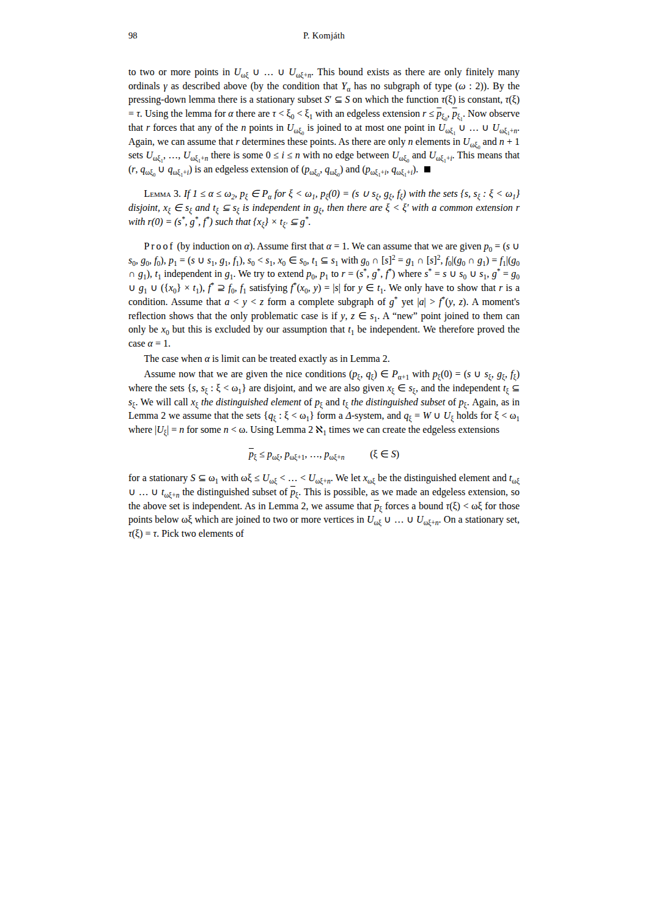98 P. Komjáth
to two or more points in Uωξ ∪ … ∪ Uωξ+n. This bound exists as there are only finitely many ordinals γ as described above (by the condition that Yα has no subgraph of type (ω : 2)). By the pressing-down lemma there is a stationary subset S′ ⊆ S on which the function τ(ξ) is constant, τ(ξ) = τ. Using the lemma for α there are τ < ξ0 < ξ1 with an edgeless extension r ≤ pξ0, pξ1. Now observe that r forces that any of the n points in Uωξ0 is joined to at most one point in Uωξ1 ∪ … ∪ Uωξ1+n. Again, we can assume that r determines these points. As there are only n elements in Uωξ0 and n + 1 sets Uωξ1, …, Uωξ1+n there is some 0 ≤ i ≤ n with no edge between Uωξ0 and Uωξ1+i. This means that (r, qωξ0 ∪ qωξ1+i) is an edgeless extension of (pωξ0, qωξ0) and (pωξ1+i, qωξ1+i).
Lemma 3. If 1 ≤ α ≤ ω2, pξ ∈ Pα for ξ < ω1, pξ(0) = (s ∪ sξ, gξ, fξ) with the sets {s, sξ : ξ < ω1} disjoint, xξ ∈ sξ and tξ ⊆ sξ is independent in gξ, then there are ξ < ξ′ with a common extension r with r(0) = (s*, g*, f*) such that {xξ} × tξ′ ⊆ g*.
Proof (by induction on α). Assume first that α = 1. We can assume that we are given p0 = (s ∪ s0, g0, f0), p1 = (s ∪ s1, g1, f1), s0 < s1, x0 ∈ s0, t1 ⊆ s1 with g0 ∩ [s]2 = g1 ∩ [s]2, f0|(g0 ∩ g1) = f1|(g0 ∩ g1), t1 independent in g1. We try to extend p0, p1 to r = (s*, g*, f*) where s* = s ∪ s0 ∪ s1, g* = g0 ∪ g1 ∪ ({x0} × t1), f* ⊇ f0, f1 satisfying f*(x0, y) = |s| for y ∈ t1. We only have to show that r is a condition. Assume that a < y < z form a complete subgraph of g* yet |a| > f*(y, z). A moment's reflection shows that the only problematic case is if y, z ∈ s1. A “new” point joined to them can only be x0 but this is excluded by our assumption that t1 be independent. We therefore proved the case α = 1.
The case when α is limit can be treated exactly as in Lemma 2.
Assume now that we are given the nice conditions (pξ, qξ) ∈ Pα+1 with pξ(0) = (s ∪ sξ, gξ, fξ) where the sets {s, sξ : ξ < ω1} are disjoint, and we are also given xξ ∈ sξ, and the independent tξ ⊆ sξ. We will call xξ the distinguished element of pξ and tξ the distinguished subset of pξ. Again, as in Lemma 2 we assume that the sets {qξ : ξ < ω1} form a Δ-system, and qξ = W ∪ Uξ holds for ξ < ω1 where |Uξ| = n for some n < ω. Using Lemma 2 ℵ1 times we can create the edgeless extensions
pξ ≤ pωξ, pωξ+1, …, pωξ+n(ξ ∈ S)
for a stationary S ⊆ ω1 with ωξ ≤ Uωξ < … < Uωξ+n. We let xωξ be the distinguished element and tωξ ∪ … ∪ tωξ+n the distinguished subset of pξ. This is possible, as we made an edgeless extension, so the above set is independent. As in Lemma 2, we assume that pξ forces a bound τ(ξ) < ωξ for those points below ωξ which are joined to two or more vertices in Uωξ ∪ … ∪ Uωξ+n. On a stationary set, τ(ξ) = τ. Pick two elements of